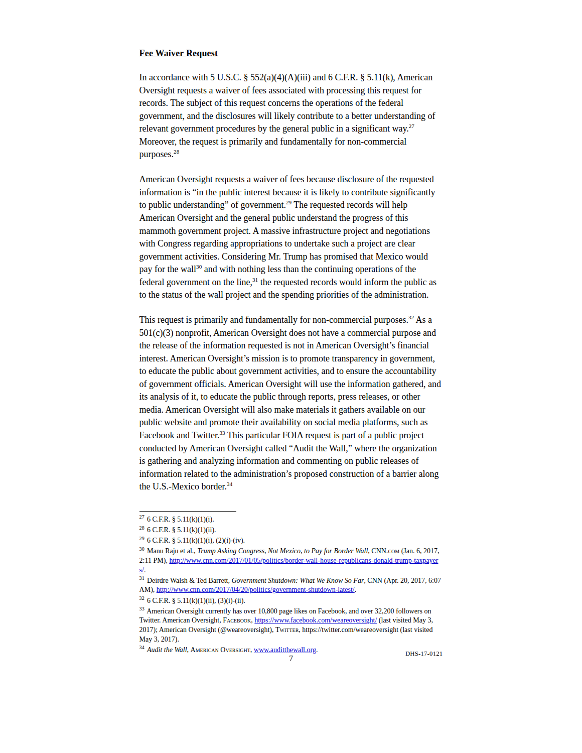Fee Waiver Request
In accordance with 5 U.S.C. § 552(a)(4)(A)(iii) and 6 C.F.R. § 5.11(k), American Oversight requests a waiver of fees associated with processing this request for records. The subject of this request concerns the operations of the federal government, and the disclosures will likely contribute to a better understanding of relevant government procedures by the general public in a significant way.27 Moreover, the request is primarily and fundamentally for non-commercial purposes.28
American Oversight requests a waiver of fees because disclosure of the requested information is “in the public interest because it is likely to contribute significantly to public understanding” of government.29 The requested records will help American Oversight and the general public understand the progress of this mammoth government project. A massive infrastructure project and negotiations with Congress regarding appropriations to undertake such a project are clear government activities. Considering Mr. Trump has promised that Mexico would pay for the wall30 and with nothing less than the continuing operations of the federal government on the line,31 the requested records would inform the public as to the status of the wall project and the spending priorities of the administration.
This request is primarily and fundamentally for non-commercial purposes.32 As a 501(c)(3) nonprofit, American Oversight does not have a commercial purpose and the release of the information requested is not in American Oversight’s financial interest. American Oversight’s mission is to promote transparency in government, to educate the public about government activities, and to ensure the accountability of government officials. American Oversight will use the information gathered, and its analysis of it, to educate the public through reports, press releases, or other media. American Oversight will also make materials it gathers available on our public website and promote their availability on social media platforms, such as Facebook and Twitter.33 This particular FOIA request is part of a public project conducted by American Oversight called “Audit the Wall,” where the organization is gathering and analyzing information and commenting on public releases of information related to the administration’s proposed construction of a barrier along the U.S.-Mexico border.34
27 6 C.F.R. § 5.11(k)(1)(i).
28 6 C.F.R. § 5.11(k)(1)(ii).
29 6 C.F.R. § 5.11(k)(1)(i), (2)(i)-(iv).
30 Manu Raju et al., Trump Asking Congress, Not Mexico, to Pay for Border Wall, CNN.com (Jan. 6, 2017, 2:11 PM), http://www.cnn.com/2017/01/05/politics/border-wall-house-republicans-donald-trump-taxpayers/.
31 Deirdre Walsh & Ted Barrett, Government Shutdown: What We Know So Far, CNN (Apr. 20, 2017, 6:07 AM), http://www.cnn.com/2017/04/20/politics/government-shutdown-latest/.
32 6 C.F.R. § 5.11(k)(1)(ii), (3)(i)-(ii).
33 American Oversight currently has over 10,800 page likes on Facebook, and over 32,200 followers on Twitter. American Oversight, Facebook, https://www.facebook.com/weareoversight/ (last visited May 3, 2017); American Oversight (@weareoversight), Twitter, https://twitter.com/weareoversight (last visited May 3, 2017).
34 Audit the Wall, American Oversight, www.auditthewall.org.
7
DHS-17-0121